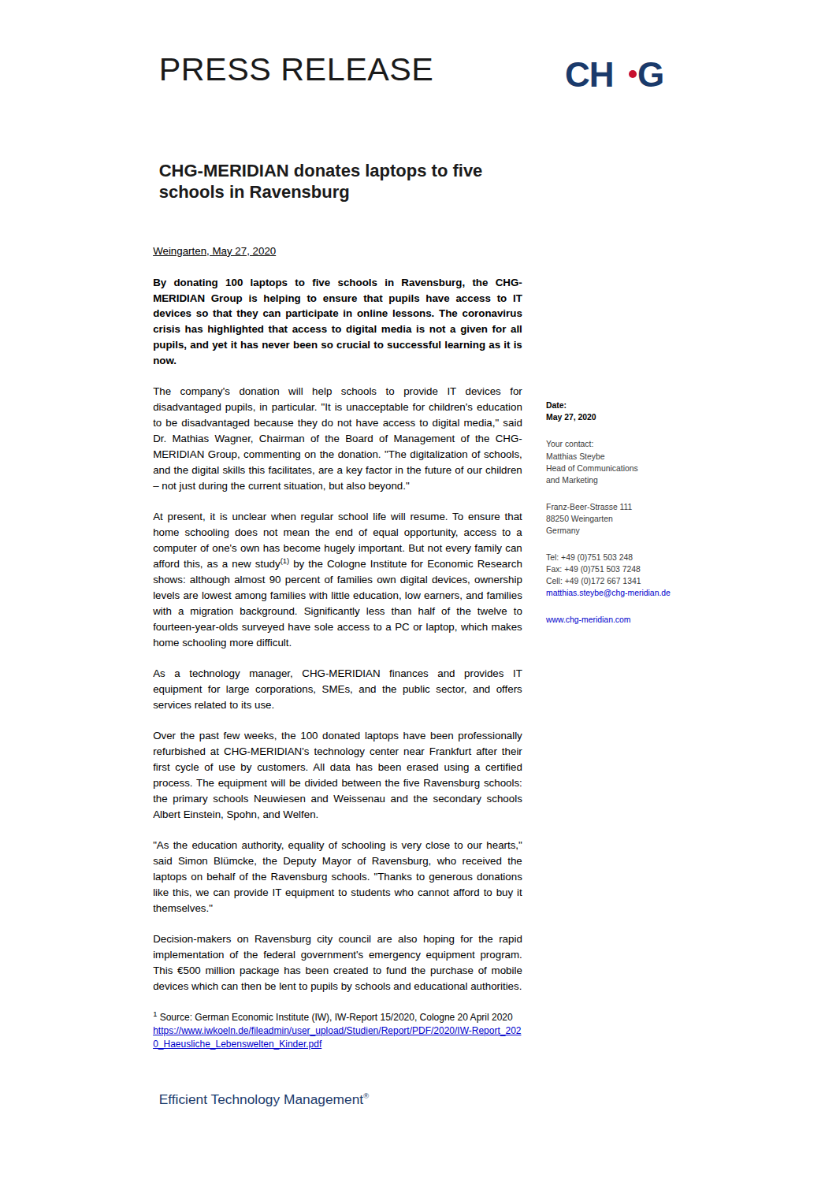PRESS RELEASE
CH G
CHG-MERIDIAN donates laptops to five
schools in Ravensburg
Weingarten, May 27, 2020
By donating 100 laptops to five schools in Ravensburg, the CHG-MERIDIAN Group is helping to ensure that pupils have access to IT devices so that they can participate in online lessons. The coronavirus crisis has highlighted that access to digital media is not a given for all pupils, and yet it has never been so crucial to successful learning as it is now.
The company's donation will help schools to provide IT devices for disadvantaged pupils, in particular. "It is unacceptable for children's education to be disadvantaged because they do not have access to digital media," said Dr. Mathias Wagner, Chairman of the Board of Management of the CHG-MERIDIAN Group, commenting on the donation. "The digitalization of schools, and the digital skills this facilitates, are a key factor in the future of our children – not just during the current situation, but also beyond."
At present, it is unclear when regular school life will resume. To ensure that home schooling does not mean the end of equal opportunity, access to a computer of one's own has become hugely important. But not every family can afford this, as a new study(1) by the Cologne Institute for Economic Research shows: although almost 90 percent of families own digital devices, ownership levels are lowest among families with little education, low earners, and families with a migration background. Significantly less than half of the twelve to fourteen-year-olds surveyed have sole access to a PC or laptop, which makes home schooling more difficult.
As a technology manager, CHG-MERIDIAN finances and provides IT equipment for large corporations, SMEs, and the public sector, and offers services related to its use.
Over the past few weeks, the 100 donated laptops have been professionally refurbished at CHG-MERIDIAN's technology center near Frankfurt after their first cycle of use by customers. All data has been erased using a certified process. The equipment will be divided between the five Ravensburg schools: the primary schools Neuwiesen and Weissenau and the secondary schools Albert Einstein, Spohn, and Welfen.
"As the education authority, equality of schooling is very close to our hearts," said Simon Blümcke, the Deputy Mayor of Ravensburg, who received the laptops on behalf of the Ravensburg schools. "Thanks to generous donations like this, we can provide IT equipment to students who cannot afford to buy it themselves."
Decision-makers on Ravensburg city council are also hoping for the rapid implementation of the federal government's emergency equipment program. This €500 million package has been created to fund the purchase of mobile devices which can then be lent to pupils by schools and educational authorities.
1 Source: German Economic Institute (IW), IW-Report 15/2020, Cologne 20 April 2020
https://www.iwkoeln.de/fileadmin/user_upload/Studien/Report/PDF/2020/IW-Report_2020_Haeusliche_Lebenswelten_Kinder.pdf
Date:
May 27, 2020
Your contact:
Matthias Steybe
Head of Communications
and Marketing
Franz-Beer-Strasse 111
88250 Weingarten
Germany
Tel: +49 (0)751 503 248
Fax: +49 (0)751 503 7248
Cell: +49 (0)172 667 1341
matthias.steybe@chg-meridian.de
www.chg-meridian.com
Efficient Technology Management®